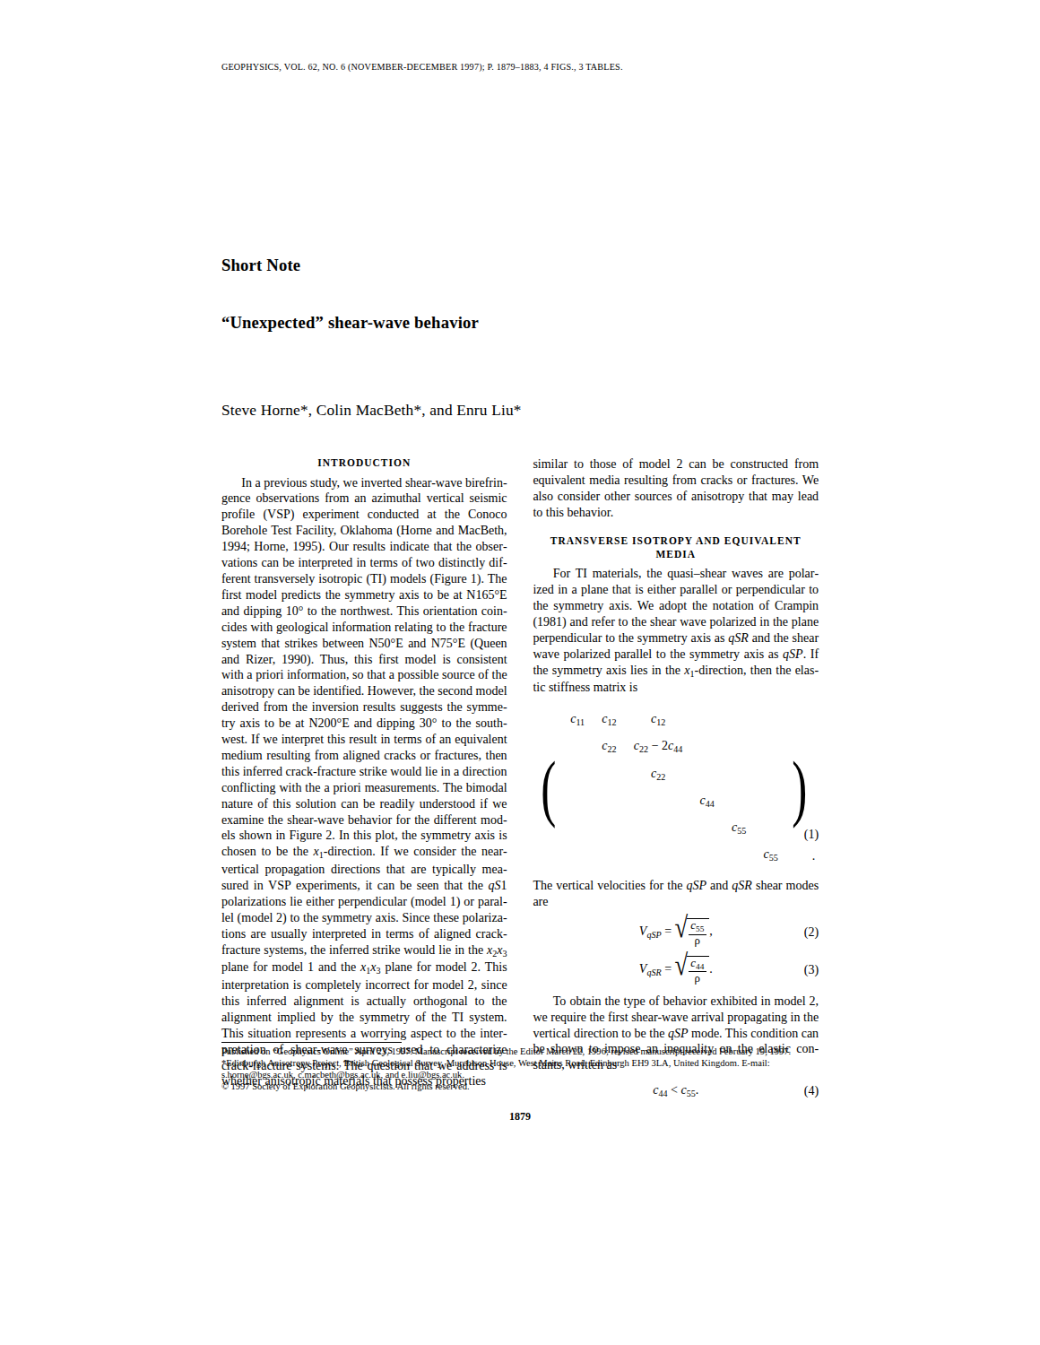Geophysics, Vol. 62, No. 6 (November-December 1997); P. 1879–1883, 4 Figs., 3 Tables.
Short Note
“Unexpected” shear-wave behavior
Steve Horne*, Colin MacBeth*, and Enru Liu*
Introduction
In a previous study, we inverted shear-wave birefringence observations from an azimuthal vertical seismic profile (VSP) experiment conducted at the Conoco Borehole Test Facility, Oklahoma (Horne and MacBeth, 1994; Horne, 1995). Our results indicate that the observations can be interpreted in terms of two distinctly different transversely isotropic (TI) models (Figure 1). The first model predicts the symmetry axis to be at N165°E and dipping 10° to the northwest. This orientation coincides with geological information relating to the fracture system that strikes between N50°E and N75°E (Queen and Rizer, 1990). Thus, this first model is consistent with a priori information, so that a possible source of the anisotropy can be identified. However, the second model derived from the inversion results suggests the symmetry axis to be at N200°E and dipping 30° to the southwest. If we interpret this result in terms of an equivalent medium resulting from aligned cracks or fractures, then this inferred crack-fracture strike would lie in a direction conflicting with the a priori measurements. The bimodal nature of this solution can be readily understood if we examine the shear-wave behavior for the different models shown in Figure 2. In this plot, the symmetry axis is chosen to be the x1-direction. If we consider the near-vertical propagation directions that are typically measured in VSP experiments, it can be seen that the qS1 polarizations lie either perpendicular (model 1) or parallel (model 2) to the symmetry axis. Since these polarizations are usually interpreted in terms of aligned crack-fracture systems, the inferred strike would lie in the x2x3 plane for model 1 and the x1x3 plane for model 2. This interpretation is completely incorrect for model 2, since this inferred alignment is actually orthogonal to the alignment implied by the symmetry of the TI system. This situation represents a worrying aspect to the interpretation of shear-wave surveys used to characterize crack-fracture systems. The question that we address is whether anisotropic materials that possess properties
similar to those of model 2 can be constructed from equivalent media resulting from cracks or fractures. We also consider other sources of anisotropy that may lead to this behavior.
Transverse isotropy and equivalent media
For TI materials, the quasi–shear waves are polarized in a plane that is either parallel or perpendicular to the symmetry axis. We adopt the notation of Crampin (1981) and refer to the shear wave polarized in the plane perpendicular to the symmetry axis as qSR and the shear wave polarized parallel to the symmetry axis as qSP. If the symmetry axis lies in the x1-direction, then the elastic stiffness matrix is
(
| c 11 | c 12 | c 12 | | | |
| | c 22 | c 22 − 2 c 44 | | | |
| | | c 22 | | | |
| | | | c 44 | | |
| | | | | c 55 | |
| | | | | | c 55 |
) . (1)
The vertical velocities for the qSP and qSR shear modes are
VqSP = √c55 ρ, (2)
VqSR = √c44 ρ. (3)
To obtain the type of behavior exhibited in model 2, we require the first shear-wave arrival propagating in the vertical direction to be the qSP mode. This condition can be shown to impose an inequality on the elastic constants, written as
c44 < c55. (4)
Published on “Geophysics Online” April 23, 1997. Manuscript received by the Editor March 22, 1996; revised manuscript received February 19, 1997.
*Edinburgh Anisotropy Project, British Geological Survey, Murchison House, West Mains Road, Edinburgh EH9 3LA, United Kingdom. E-mail: s.horne@bgs.ac.uk, c.macbeth@bgs.ac.uk, and e.liu@bgs.ac.uk.
© 1997 Society of Exploration Geophysicists. All rights reserved.
1879